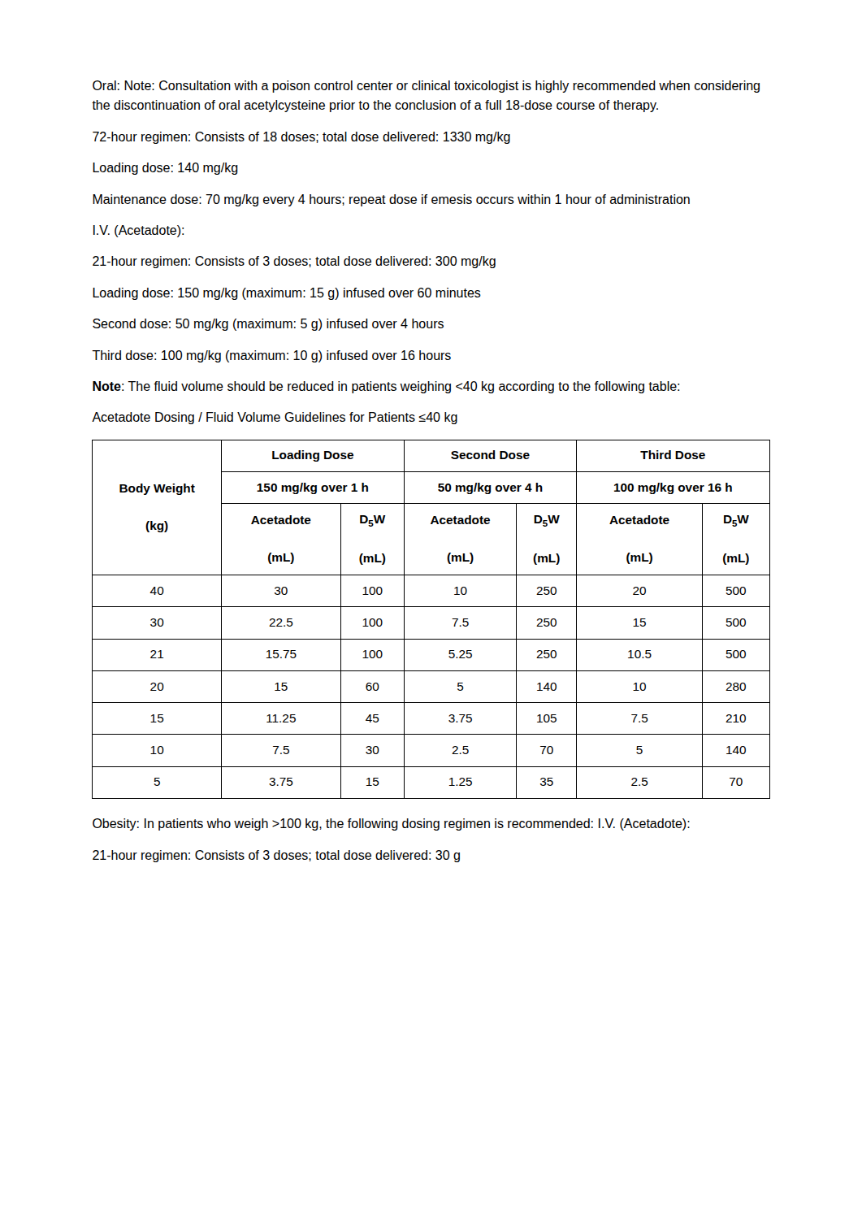Oral: Note: Consultation with a poison control center or clinical toxicologist is highly recommended when considering the discontinuation of oral acetylcysteine prior to the conclusion of a full 18-dose course of therapy.
72-hour regimen: Consists of 18 doses; total dose delivered: 1330 mg/kg
Loading dose: 140 mg/kg
Maintenance dose: 70 mg/kg every 4 hours; repeat dose if emesis occurs within 1 hour of administration
I.V. (Acetadote):
21-hour regimen: Consists of 3 doses; total dose delivered: 300 mg/kg
Loading dose: 150 mg/kg (maximum: 15 g) infused over 60 minutes
Second dose: 50 mg/kg (maximum: 5 g) infused over 4 hours
Third dose: 100 mg/kg (maximum: 10 g) infused over 16 hours
Note: The fluid volume should be reduced in patients weighing <40 kg according to the following table:
Acetadote Dosing / Fluid Volume Guidelines for Patients ≤40 kg
| Body Weight (kg) | Loading Dose | Second Dose | Third Dose |
| --- | --- | --- | --- |
| 150 mg/kg over 1 h | 50 mg/kg over 4 h | 100 mg/kg over 16 h |
| Acetadote (mL) | D 5 W (mL) | Acetadote (mL) | D 5 W (mL) | Acetadote (mL) | D 5 W (mL) |
| 40 | 30 | 100 | 10 | 250 | 20 | 500 |
| 30 | 22.5 | 100 | 7.5 | 250 | 15 | 500 |
| 21 | 15.75 | 100 | 5.25 | 250 | 10.5 | 500 |
| 20 | 15 | 60 | 5 | 140 | 10 | 280 |
| 15 | 11.25 | 45 | 3.75 | 105 | 7.5 | 210 |
| 10 | 7.5 | 30 | 2.5 | 70 | 5 | 140 |
| 5 | 3.75 | 15 | 1.25 | 35 | 2.5 | 70 |
Obesity: In patients who weigh >100 kg, the following dosing regimen is recommended: I.V. (Acetadote):
21-hour regimen: Consists of 3 doses; total dose delivered: 30 g